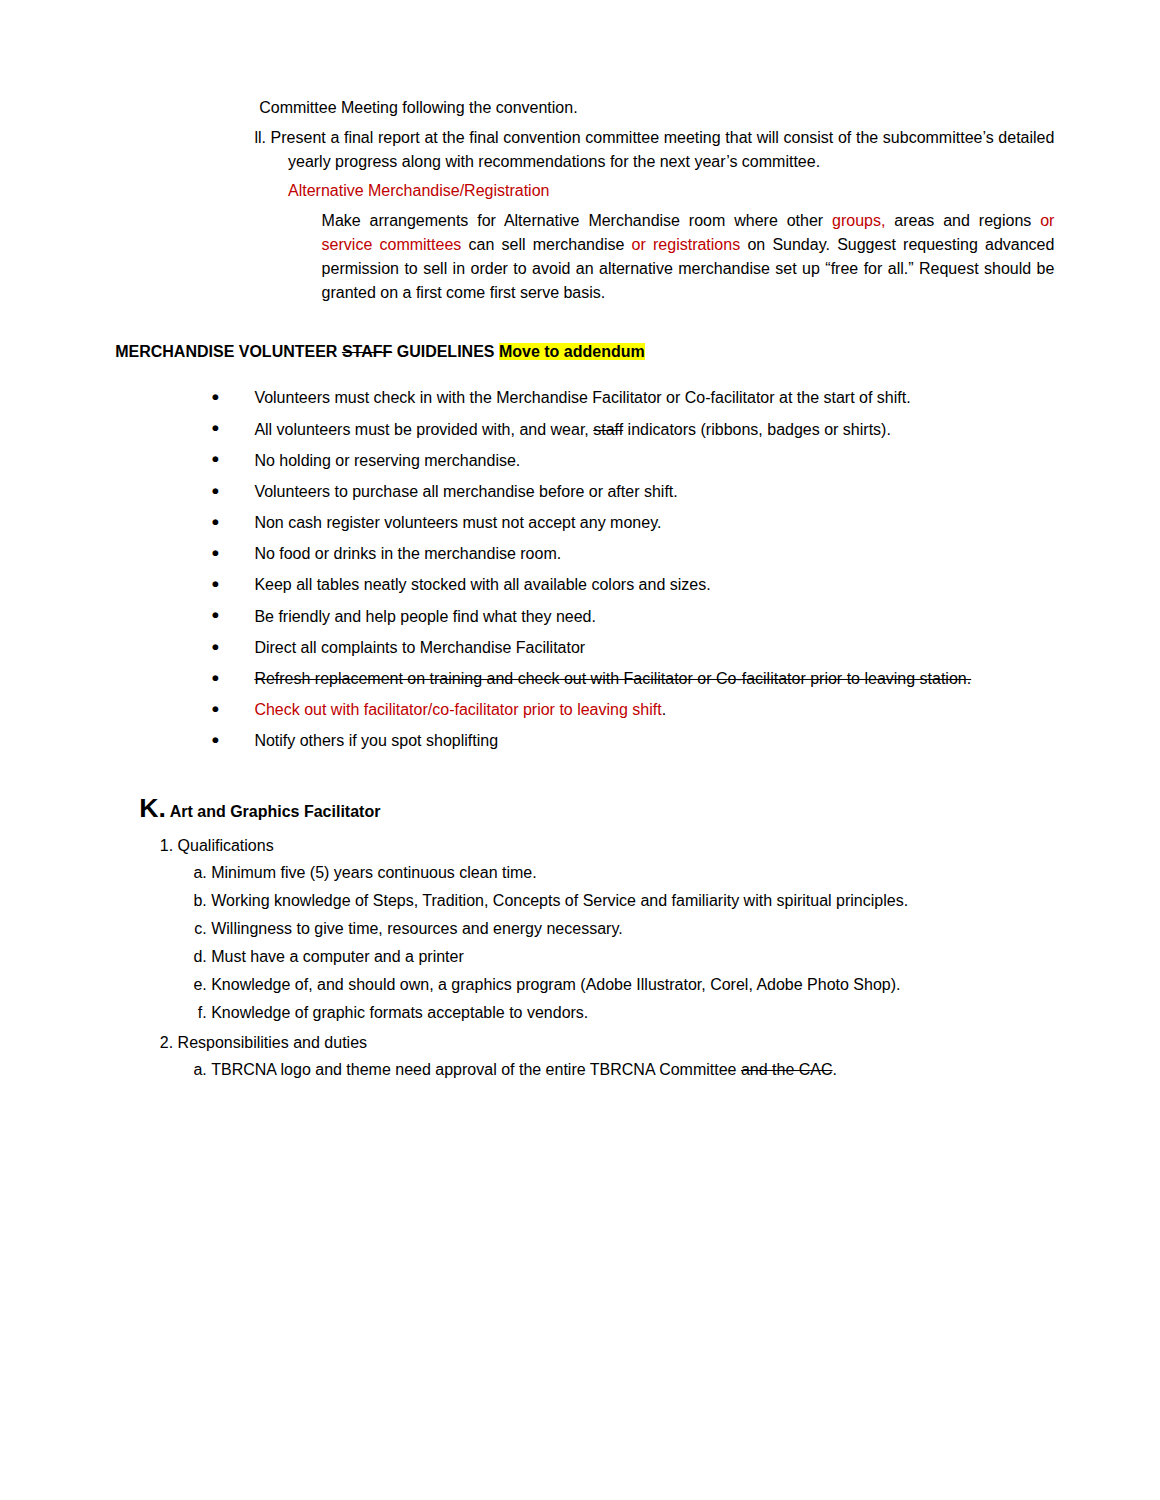Committee Meeting following the convention.
ll. Present a final report at the final convention committee meeting that will consist of the subcommittee’s detailed yearly progress along with recommendations for the next year’s committee.
Alternative Merchandise/Registration
Make arrangements for Alternative Merchandise room where other groups, areas and regions or service committees can sell merchandise or registrations on Sunday. Suggest requesting advanced permission to sell in order to avoid an alternative merchandise set up “free for all.” Request should be granted on a first come first serve basis.
MERCHANDISE VOLUNTEER STAFF GUIDELINES Move to addendum
Volunteers must check in with the Merchandise Facilitator or Co-facilitator at the start of shift.
All volunteers must be provided with, and wear, staff indicators (ribbons, badges or shirts).
No holding or reserving merchandise.
Volunteers to purchase all merchandise before or after shift.
Non cash register volunteers must not accept any money.
No food or drinks in the merchandise room.
Keep all tables neatly stocked with all available colors and sizes.
Be friendly and help people find what they need.
Direct all complaints to Merchandise Facilitator
Refresh replacement on training and check out with Facilitator or Co-facilitator prior to leaving station.
Check out with facilitator/co-facilitator prior to leaving shift.
Notify others if you spot shoplifting
K. Art and Graphics Facilitator
Qualifications
Minimum five (5) years continuous clean time.
Working knowledge of Steps, Tradition, Concepts of Service and familiarity with spiritual principles.
Willingness to give time, resources and energy necessary.
Must have a computer and a printer
Knowledge of, and should own, a graphics program (Adobe Illustrator, Corel, Adobe Photo Shop).
Knowledge of graphic formats acceptable to vendors.
Responsibilities and duties
TBRCNA logo and theme need approval of the entire TBRCNA Committee and the CAC.